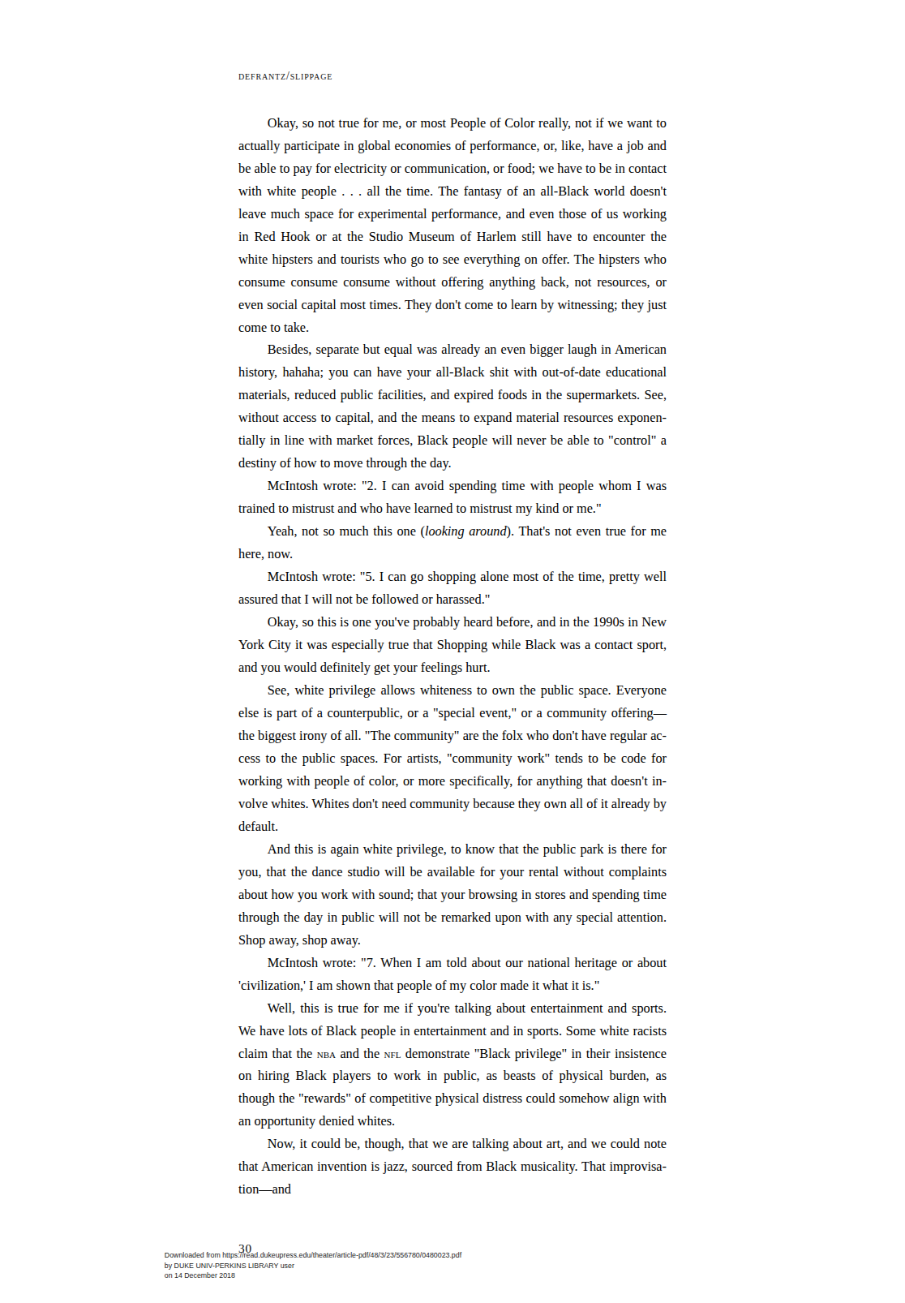defrantz/slippage
Okay, so not true for me, or most People of Color really, not if we want to actually participate in global economies of performance, or, like, have a job and be able to pay for electricity or communication, or food; we have to be in contact with white people . . . all the time. The fantasy of an all-Black world doesn't leave much space for experimental performance, and even those of us working in Red Hook or at the Studio Museum of Harlem still have to encounter the white hipsters and tourists who go to see everything on offer. The hipsters who consume consume consume without offering anything back, not resources, or even social capital most times. They don't come to learn by witnessing; they just come to take.
Besides, separate but equal was already an even bigger laugh in American history, hahaha; you can have your all-Black shit with out-of-date educational materials, reduced public facilities, and expired foods in the supermarkets. See, without access to capital, and the means to expand material resources exponentially in line with market forces, Black people will never be able to "control" a destiny of how to move through the day.
McIntosh wrote: "2. I can avoid spending time with people whom I was trained to mistrust and who have learned to mistrust my kind or me."
Yeah, not so much this one (looking around). That's not even true for me here, now.
McIntosh wrote: "5. I can go shopping alone most of the time, pretty well assured that I will not be followed or harassed."
Okay, so this is one you've probably heard before, and in the 1990s in New York City it was especially true that Shopping while Black was a contact sport, and you would definitely get your feelings hurt.
See, white privilege allows whiteness to own the public space. Everyone else is part of a counterpublic, or a "special event," or a community offering—the biggest irony of all. "The community" are the folx who don't have regular access to the public spaces. For artists, "community work" tends to be code for working with people of color, or more specifically, for anything that doesn't involve whites. Whites don't need community because they own all of it already by default.
And this is again white privilege, to know that the public park is there for you, that the dance studio will be available for your rental without complaints about how you work with sound; that your browsing in stores and spending time through the day in public will not be remarked upon with any special attention. Shop away, shop away.
McIntosh wrote: "7. When I am told about our national heritage or about 'civilization,' I am shown that people of my color made it what it is."
Well, this is true for me if you're talking about entertainment and sports. We have lots of Black people in entertainment and in sports. Some white racists claim that the nba and the nfl demonstrate "Black privilege" in their insistence on hiring Black players to work in public, as beasts of physical burden, as though the "rewards" of competitive physical distress could somehow align with an opportunity denied whites.
Now, it could be, though, that we are talking about art, and we could note that American invention is jazz, sourced from Black musicality. That improvisation—and
30
Downloaded from https://read.dukeupress.edu/theater/article-pdf/48/3/23/556780/0480023.pdf
by DUKE UNIV-PERKINS LIBRARY user
on 14 December 2018